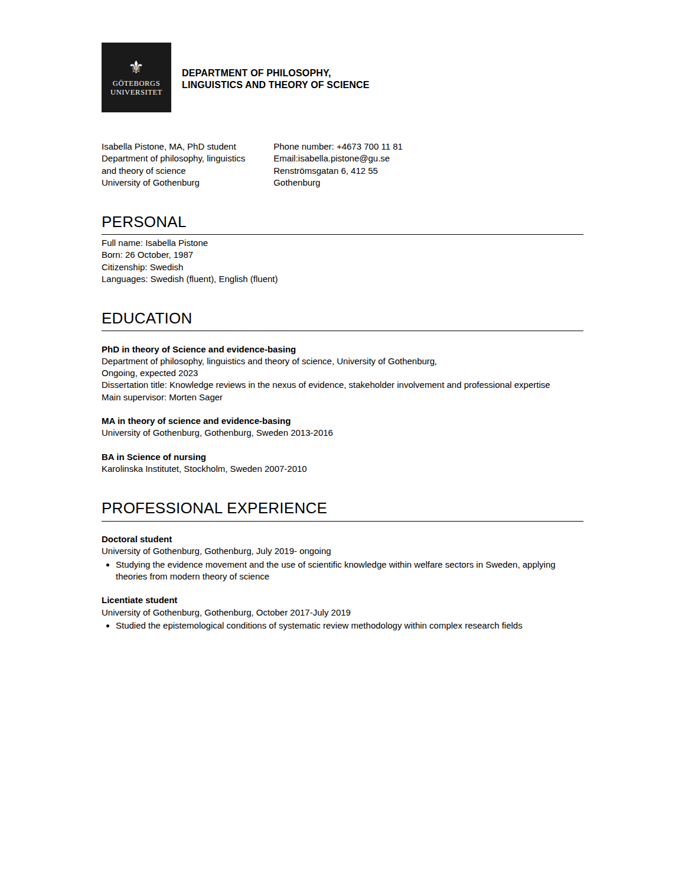⚜
GÖTEBORGS
UNIVERSITET
DEPARTMENT OF PHILOSOPHY,
LINGUISTICS AND THEORY OF SCIENCE
Isabella Pistone, MA, PhD student Department of philosophy, linguistics and theory of science University of Gothenburg
Phone number: +4673 700 11 81 Email:isabella.pistone@gu.se Renströmsgatan 6, 412 55 Gothenburg
PERSONAL
Full name: Isabella Pistone
Born: 26 October, 1987
Citizenship: Swedish
Languages: Swedish (fluent), English (fluent)
EDUCATION
PhD in theory of Science and evidence-basing
Department of philosophy, linguistics and theory of science, University of Gothenburg,
Ongoing, expected 2023
Dissertation title: Knowledge reviews in the nexus of evidence, stakeholder involvement and professional expertise
Main supervisor: Morten Sager
MA in theory of science and evidence-basing
University of Gothenburg, Gothenburg, Sweden 2013-2016
BA in Science of nursing
Karolinska Institutet, Stockholm, Sweden 2007-2010
PROFESSIONAL EXPERIENCE
Doctoral student
University of Gothenburg, Gothenburg, July 2019- ongoing
Studying the evidence movement and the use of scientific knowledge within welfare sectors in Sweden, applying theories from modern theory of science
Licentiate student
University of Gothenburg, Gothenburg, October 2017-July 2019
Studied the epistemological conditions of systematic review methodology within complex research fields